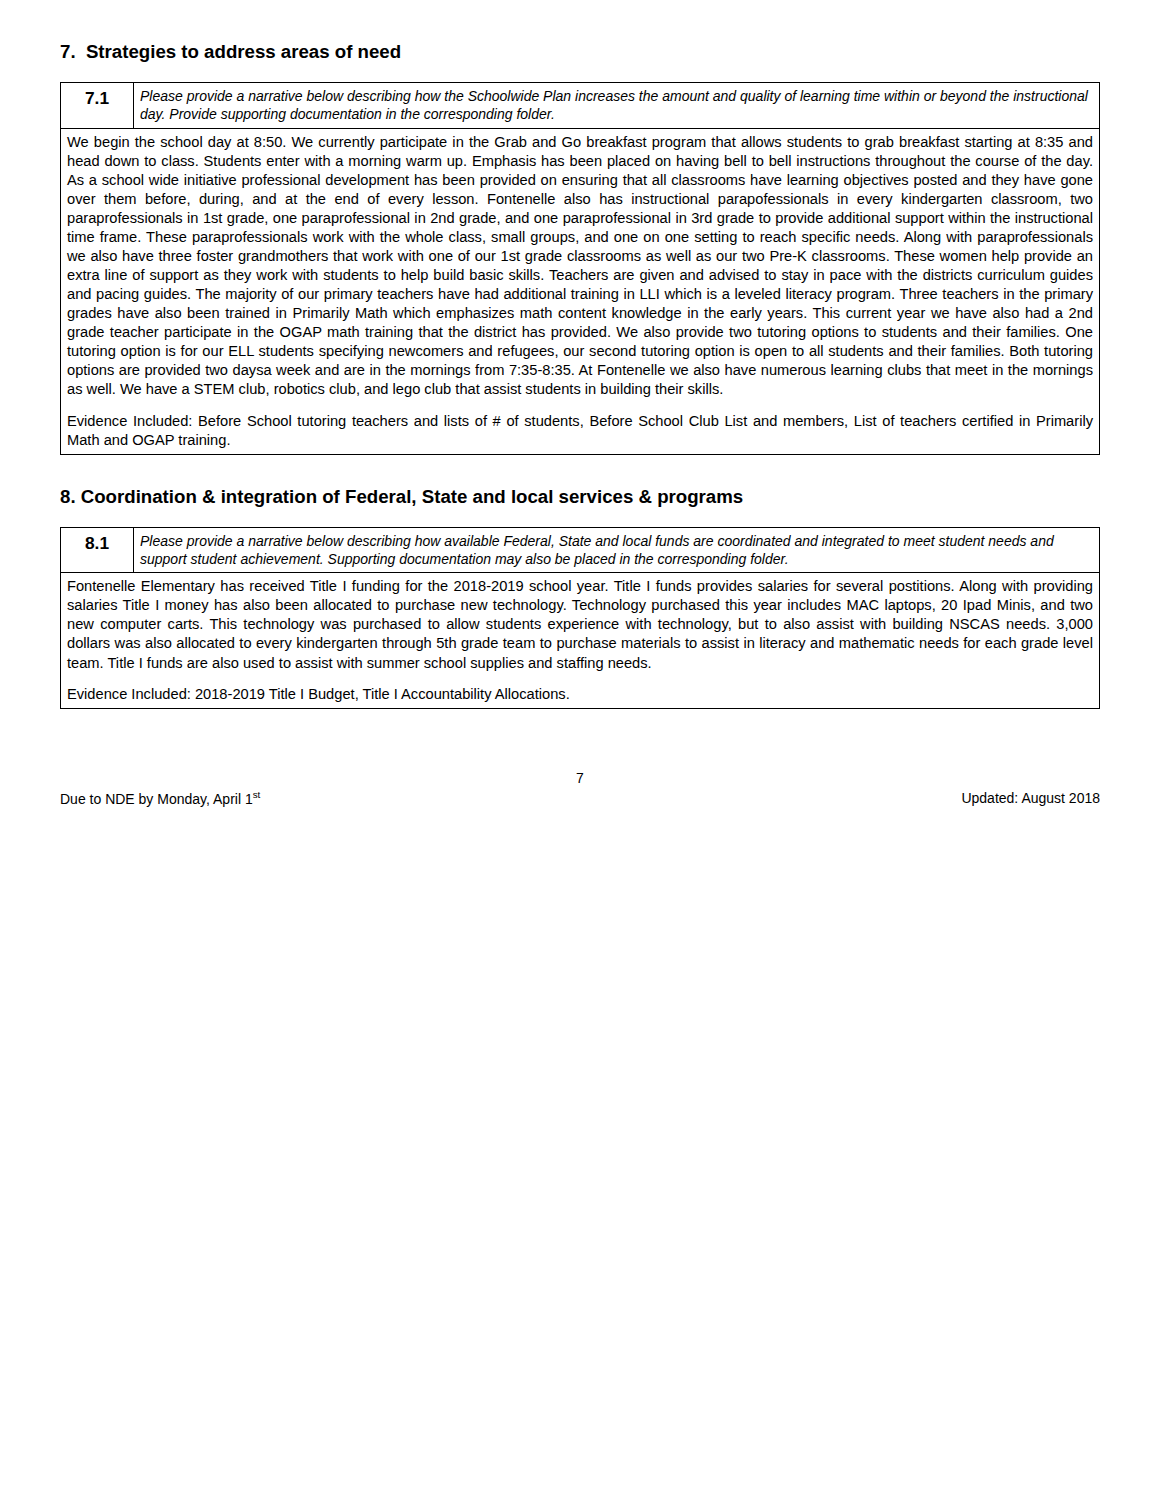7. Strategies to address areas of need
| 7.1 | Please provide a narrative below describing how the Schoolwide Plan increases the amount and quality of learning time within or beyond the instructional day. Provide supporting documentation in the corresponding folder. |
| We begin the school day at 8:50. We currently participate in the Grab and Go breakfast program that allows students to grab breakfast starting at 8:35 and head down to class. Students enter with a morning warm up. Emphasis has been placed on having bell to bell instructions throughout the course of the day. As a school wide initiative professional development has been provided on ensuring that all classrooms have learning objectives posted and they have gone over them before, during, and at the end of every lesson. Fontenelle also has instructional parapofessionals in every kindergarten classroom, two paraprofessionals in 1st grade, one paraprofessional in 2nd grade, and one paraprofessional in 3rd grade to provide additional support within the instructional time frame. These paraprofessionals work with the whole class, small groups, and one on one setting to reach specific needs. Along with paraprofessionals we also have three foster grandmothers that work with one of our 1st grade classrooms as well as our two Pre-K classrooms. These women help provide an extra line of support as they work with students to help build basic skills. Teachers are given and advised to stay in pace with the districts curriculum guides and pacing guides. The majority of our primary teachers have had additional training in LLI which is a leveled literacy program. Three teachers in the primary grades have also been trained in Primarily Math which emphasizes math content knowledge in the early years. This current year we have also had a 2nd grade teacher participate in the OGAP math training that the district has provided. We also provide two tutoring options to students and their families. One tutoring option is for our ELL students specifying newcomers and refugees, our second tutoring option is open to all students and their families. Both tutoring options are provided two daysa week and are in the mornings from 7:35-8:35. At Fontenelle we also have numerous learning clubs that meet in the mornings as well. We have a STEM club, robotics club, and lego club that assist students in building their skills. Evidence Included: Before School tutoring teachers and lists of # of students, Before School Club List and members, List of teachers certified in Primarily Math and OGAP training. |
8. Coordination & integration of Federal, State and local services & programs
| 8.1 | Please provide a narrative below describing how available Federal, State and local funds are coordinated and integrated to meet student needs and support student achievement. Supporting documentation may also be placed in the corresponding folder. |
| Fontenelle Elementary has received Title I funding for the 2018-2019 school year. Title I funds provides salaries for several postitions. Along with providing salaries Title I money has also been allocated to purchase new technology. Technology purchased this year includes MAC laptops, 20 Ipad Minis, and two new computer carts. This technology was purchased to allow students experience with technology, but to also assist with building NSCAS needs. 3,000 dollars was also allocated to every kindergarten through 5th grade team to purchase materials to assist in literacy and mathematic needs for each grade level team. Title I funds are also used to assist with summer school supplies and staffing needs. Evidence Included: 2018-2019 Title I Budget, Title I Accountability Allocations. |
7
Due to NDE by Monday, April 1st Updated: August 2018